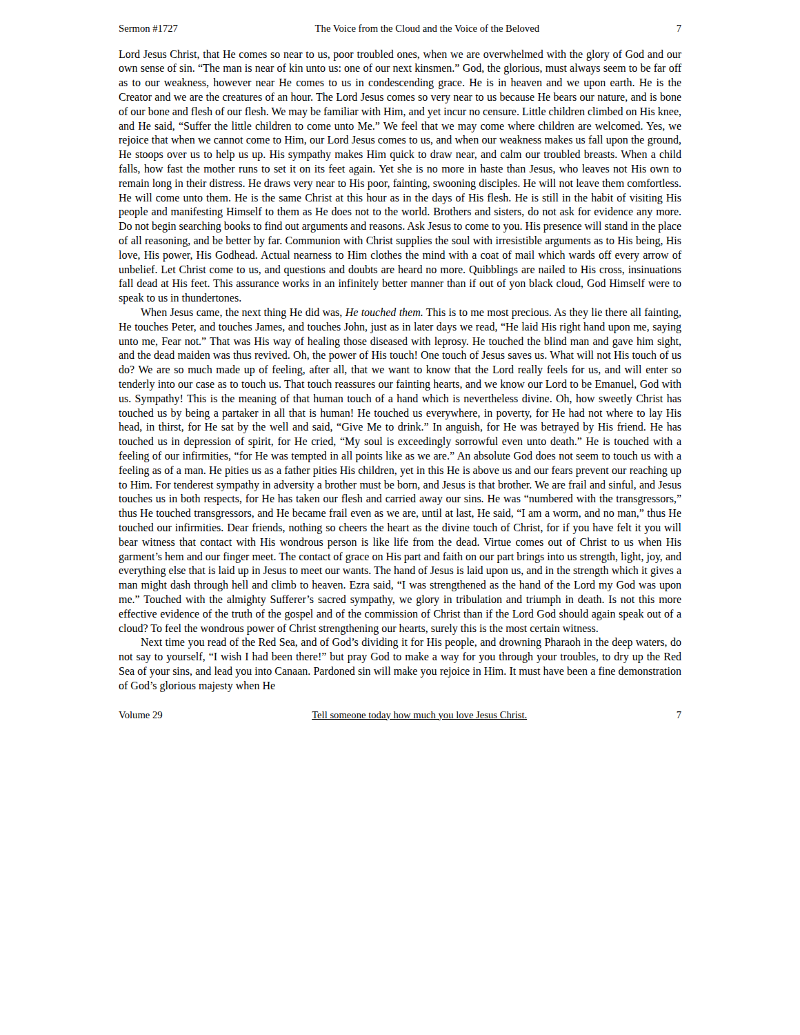Sermon #1727 The Voice from the Cloud and the Voice of the Beloved 7
Lord Jesus Christ, that He comes so near to us, poor troubled ones, when we are overwhelmed with the glory of God and our own sense of sin. “The man is near of kin unto us: one of our next kinsmen.” God, the glorious, must always seem to be far off as to our weakness, however near He comes to us in condescending grace. He is in heaven and we upon earth. He is the Creator and we are the creatures of an hour. The Lord Jesus comes so very near to us because He bears our nature, and is bone of our bone and flesh of our flesh. We may be familiar with Him, and yet incur no censure. Little children climbed on His knee, and He said, “Suffer the little children to come unto Me.” We feel that we may come where children are welcomed. Yes, we rejoice that when we cannot come to Him, our Lord Jesus comes to us, and when our weakness makes us fall upon the ground, He stoops over us to help us up. His sympathy makes Him quick to draw near, and calm our troubled breasts. When a child falls, how fast the mother runs to set it on its feet again. Yet she is no more in haste than Jesus, who leaves not His own to remain long in their distress. He draws very near to His poor, fainting, swooning disciples. He will not leave them comfortless. He will come unto them. He is the same Christ at this hour as in the days of His flesh. He is still in the habit of visiting His people and manifesting Himself to them as He does not to the world. Brothers and sisters, do not ask for evidence any more. Do not begin searching books to find out arguments and reasons. Ask Jesus to come to you. His presence will stand in the place of all reasoning, and be better by far. Communion with Christ supplies the soul with irresistible arguments as to His being, His love, His power, His Godhead. Actual nearness to Him clothes the mind with a coat of mail which wards off every arrow of unbelief. Let Christ come to us, and questions and doubts are heard no more. Quibblings are nailed to His cross, insinuations fall dead at His feet. This assurance works in an infinitely better manner than if out of yon black cloud, God Himself were to speak to us in thundertones.
When Jesus came, the next thing He did was, He touched them. This is to me most precious. As they lie there all fainting, He touches Peter, and touches James, and touches John, just as in later days we read, “He laid His right hand upon me, saying unto me, Fear not.” That was His way of healing those diseased with leprosy. He touched the blind man and gave him sight, and the dead maiden was thus revived. Oh, the power of His touch! One touch of Jesus saves us. What will not His touch of us do? We are so much made up of feeling, after all, that we want to know that the Lord really feels for us, and will enter so tenderly into our case as to touch us. That touch reassures our fainting hearts, and we know our Lord to be Emanuel, God with us. Sympathy! This is the meaning of that human touch of a hand which is nevertheless divine. Oh, how sweetly Christ has touched us by being a partaker in all that is human! He touched us everywhere, in poverty, for He had not where to lay His head, in thirst, for He sat by the well and said, “Give Me to drink.” In anguish, for He was betrayed by His friend. He has touched us in depression of spirit, for He cried, “My soul is exceedingly sorrowful even unto death.” He is touched with a feeling of our infirmities, “for He was tempted in all points like as we are.” An absolute God does not seem to touch us with a feeling as of a man. He pities us as a father pities His children, yet in this He is above us and our fears prevent our reaching up to Him. For tenderest sympathy in adversity a brother must be born, and Jesus is that brother. We are frail and sinful, and Jesus touches us in both respects, for He has taken our flesh and carried away our sins. He was “numbered with the transgressors,” thus He touched transgressors, and He became frail even as we are, until at last, He said, “I am a worm, and no man,” thus He touched our infirmities. Dear friends, nothing so cheers the heart as the divine touch of Christ, for if you have felt it you will bear witness that contact with His wondrous person is like life from the dead. Virtue comes out of Christ to us when His garment’s hem and our finger meet. The contact of grace on His part and faith on our part brings into us strength, light, joy, and everything else that is laid up in Jesus to meet our wants. The hand of Jesus is laid upon us, and in the strength which it gives a man might dash through hell and climb to heaven. Ezra said, “I was strengthened as the hand of the Lord my God was upon me.” Touched with the almighty Sufferer’s sacred sympathy, we glory in tribulation and triumph in death. Is not this more effective evidence of the truth of the gospel and of the commission of Christ than if the Lord God should again speak out of a cloud? To feel the wondrous power of Christ strengthening our hearts, surely this is the most certain witness.
Next time you read of the Red Sea, and of God’s dividing it for His people, and drowning Pharaoh in the deep waters, do not say to yourself, “I wish I had been there!” but pray God to make a way for you through your troubles, to dry up the Red Sea of your sins, and lead you into Canaan. Pardoned sin will make you rejoice in Him. It must have been a fine demonstration of God’s glorious majesty when He
Volume 29 Tell someone today how much you love Jesus Christ. 7